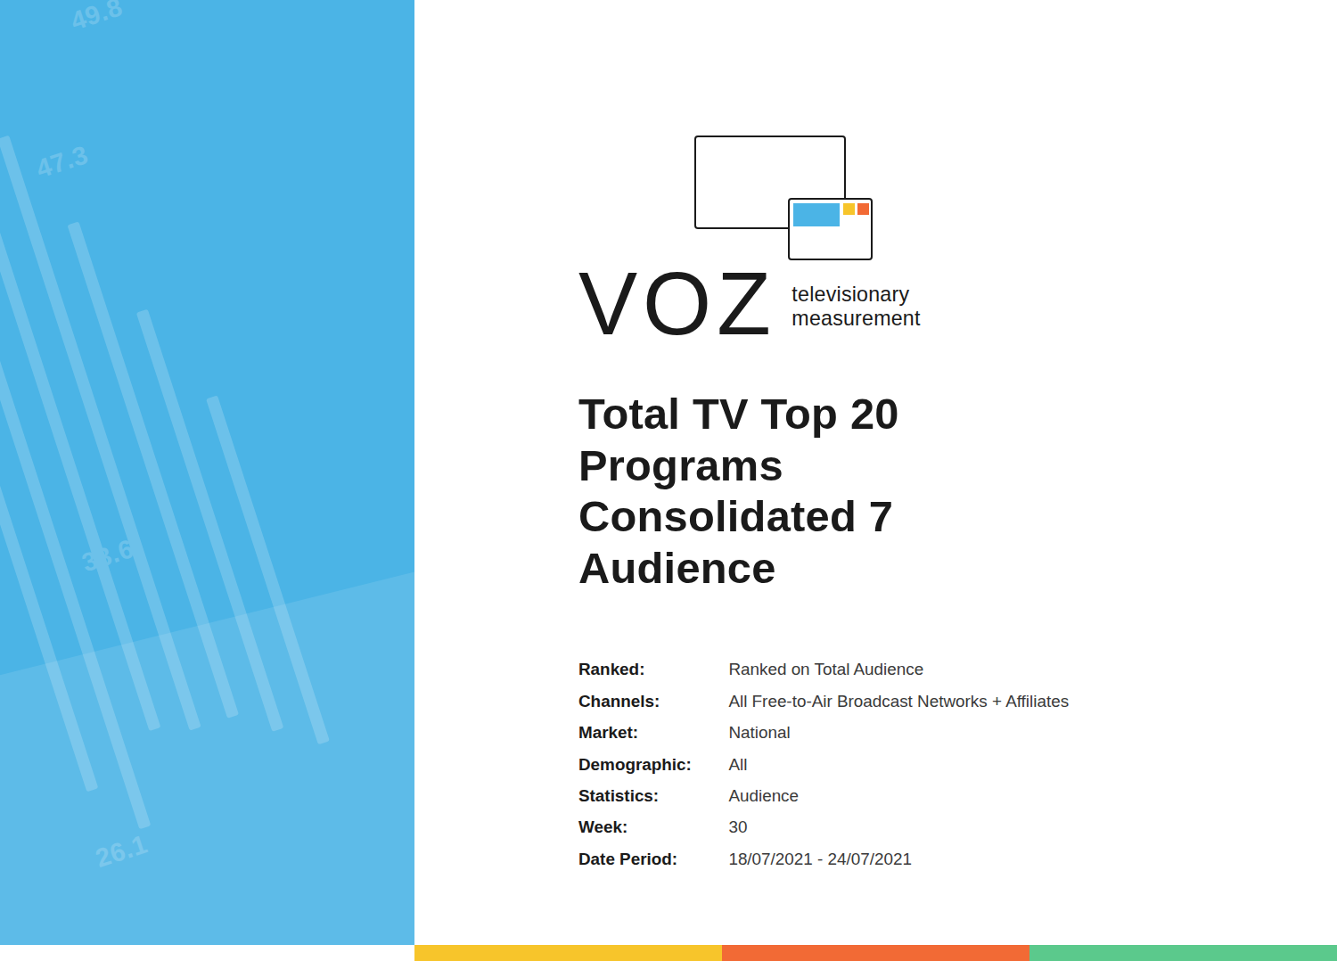26.1
33.6
47.3
49.8
52.1
VOZ televisionary
measurement
Total TV Top 20 Programs Consolidated 7 Audience
| Ranked: | Ranked on Total Audience |
| Channels: | All Free-to-Air Broadcast Networks + Affiliates |
| Market: | National |
| Demographic: | All |
| Statistics: | Audience |
| Week: | 30 |
| Date Period: | 18/07/2021 - 24/07/2021 |